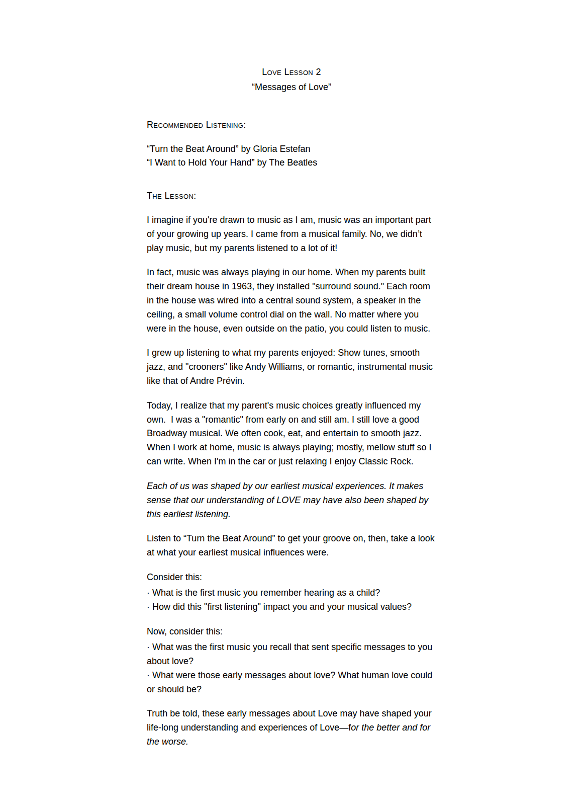Love Lesson 2
“Messages of Love”
Recommended Listening:
“Turn the Beat Around” by Gloria Estefan
“I Want to Hold Your Hand” by The Beatles
The Lesson:
I imagine if you're drawn to music as I am, music was an important part of your growing up years. I came from a musical family. No, we didn’t play music, but my parents listened to a lot of it!
In fact, music was always playing in our home. When my parents built their dream house in 1963, they installed "surround sound." Each room in the house was wired into a central sound system, a speaker in the ceiling, a small volume control dial on the wall. No matter where you were in the house, even outside on the patio, you could listen to music.
I grew up listening to what my parents enjoyed: Show tunes, smooth jazz, and "crooners" like Andy Williams, or romantic, instrumental music like that of Andre Prévin.
Today, I realize that my parent's music choices greatly influenced my own. I was a "romantic" from early on and still am. I still love a good Broadway musical. We often cook, eat, and entertain to smooth jazz. When I work at home, music is always playing; mostly, mellow stuff so I can write. When I'm in the car or just relaxing I enjoy Classic Rock.
Each of us was shaped by our earliest musical experiences. It makes sense that our understanding of LOVE may have also been shaped by this earliest listening.
Listen to “Turn the Beat Around” to get your groove on, then, take a look at what your earliest musical influences were.
Consider this:
What is the first music you remember hearing as a child?
How did this "first listening" impact you and your musical values?
Now, consider this:
What was the first music you recall that sent specific messages to you about love?
What were those early messages about love? What human love could or should be?
Truth be told, these early messages about Love may have shaped your life-long understanding and experiences of Love—for the better and for the worse.